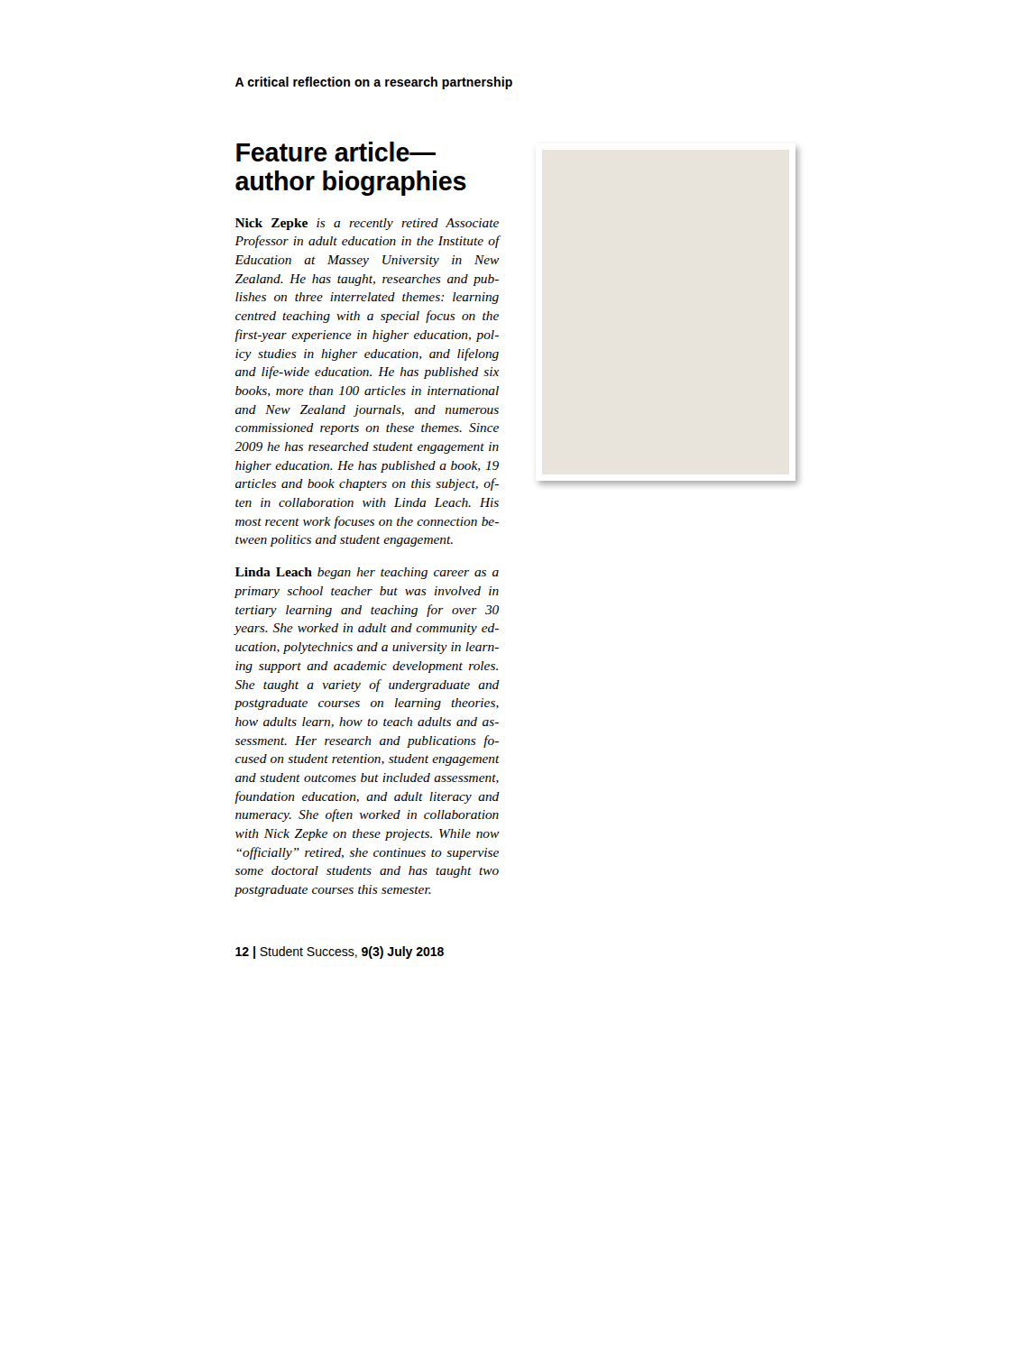A critical reflection on a research partnership
Feature article—author biographies
Nick Zepke is a recently retired Associate Professor in adult education in the Institute of Education at Massey University in New Zealand. He has taught, researches and publishes on three interrelated themes: learning centred teaching with a special focus on the first-year experience in higher education, policy studies in higher education, and lifelong and life-wide education. He has published six books, more than 100 articles in international and New Zealand journals, and numerous commissioned reports on these themes. Since 2009 he has researched student engagement in higher education. He has published a book, 19 articles and book chapters on this subject, often in collaboration with Linda Leach. His most recent work focuses on the connection between politics and student engagement.
Linda Leach began her teaching career as a primary school teacher but was involved in tertiary learning and teaching for over 30 years. She worked in adult and community education, polytechnics and a university in learning support and academic development roles. She taught a variety of undergraduate and postgraduate courses on learning theories, how adults learn, how to teach adults and assessment. Her research and publications focused on student retention, student engagement and student outcomes but included assessment, foundation education, and adult literacy and numeracy. She often worked in collaboration with Nick Zepke on these projects. While now “officially” retired, she continues to supervise some doctoral students and has taught two postgraduate courses this semester.
12 | Student Success, 9(3) July 2018